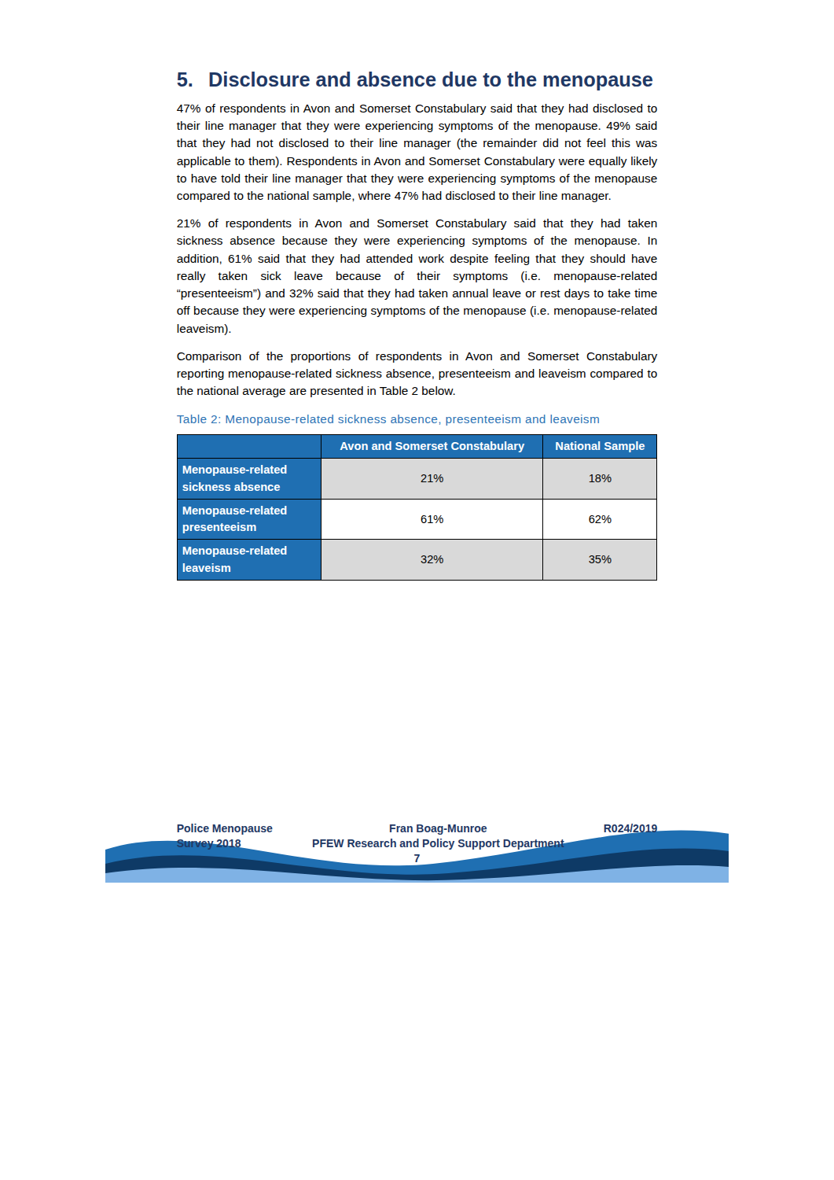5. Disclosure and absence due to the menopause
47% of respondents in Avon and Somerset Constabulary said that they had disclosed to their line manager that they were experiencing symptoms of the menopause. 49% said that they had not disclosed to their line manager (the remainder did not feel this was applicable to them). Respondents in Avon and Somerset Constabulary were equally likely to have told their line manager that they were experiencing symptoms of the menopause compared to the national sample, where 47% had disclosed to their line manager.
21% of respondents in Avon and Somerset Constabulary said that they had taken sickness absence because they were experiencing symptoms of the menopause. In addition, 61% said that they had attended work despite feeling that they should have really taken sick leave because of their symptoms (i.e. menopause-related “presenteeism”) and 32% said that they had taken annual leave or rest days to take time off because they were experiencing symptoms of the menopause (i.e. menopause-related leaveism).
Comparison of the proportions of respondents in Avon and Somerset Constabulary reporting menopause-related sickness absence, presenteeism and leaveism compared to the national average are presented in Table 2 below.
Table 2: Menopause-related sickness absence, presenteeism and leaveism
| | Avon and Somerset Constabulary | National Sample |
| --- | --- | --- |
| Menopause-related sickness absence | 21% | 18% |
| Menopause-related presenteeism | 61% | 62% |
| Menopause-related leaveism | 32% | 35% |
Police Menopause
Survey 2018
Fran Boag-Munroe
PFEW Research and Policy Support Department
R024/2019
7